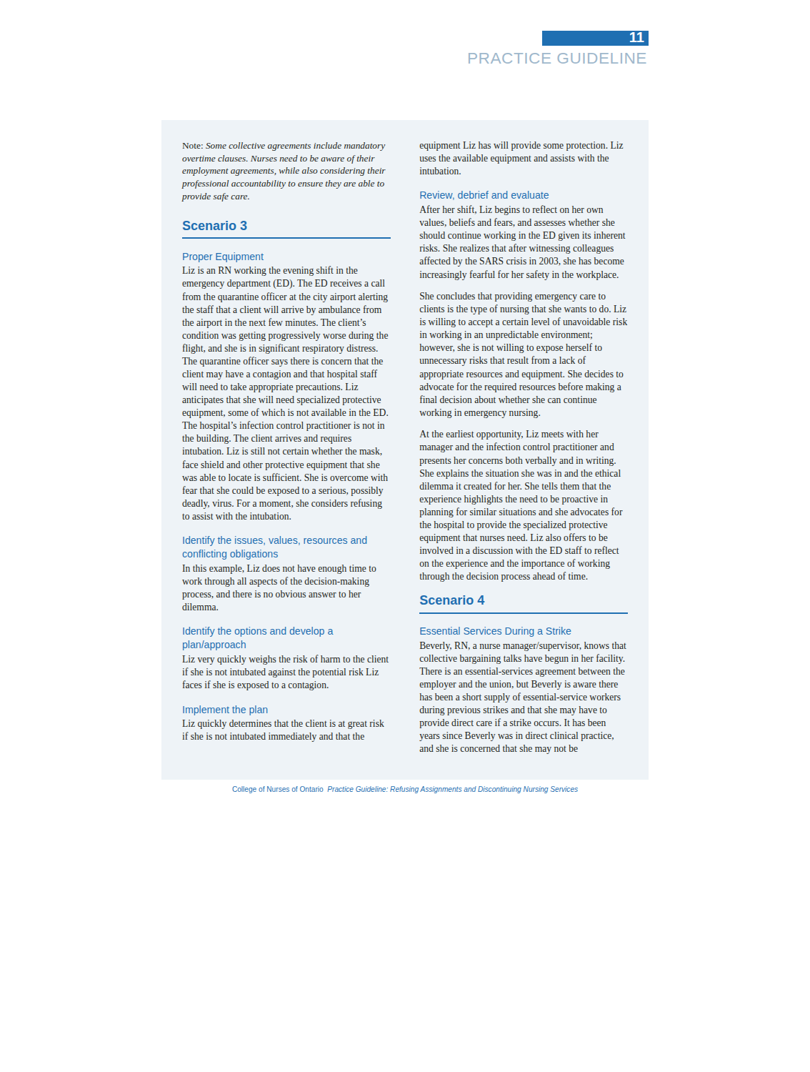11
Practice Guideline
Note: Some collective agreements include mandatory overtime clauses. Nurses need to be aware of their employment agreements, while also considering their professional accountability to ensure they are able to provide safe care.
Scenario 3
Proper Equipment
Liz is an RN working the evening shift in the emergency department (ED). The ED receives a call from the quarantine officer at the city airport alerting the staff that a client will arrive by ambulance from the airport in the next few minutes. The client’s condition was getting progressively worse during the flight, and she is in significant respiratory distress. The quarantine officer says there is concern that the client may have a contagion and that hospital staff will need to take appropriate precautions. Liz anticipates that she will need specialized protective equipment, some of which is not available in the ED. The hospital’s infection control practitioner is not in the building. The client arrives and requires intubation. Liz is still not certain whether the mask, face shield and other protective equipment that she was able to locate is sufficient. She is overcome with fear that she could be exposed to a serious, possibly deadly, virus. For a moment, she considers refusing to assist with the intubation.
Identify the issues, values, resources and conflicting obligations
In this example, Liz does not have enough time to work through all aspects of the decision-making process, and there is no obvious answer to her dilemma.
Identify the options and develop a plan/approach
Liz very quickly weighs the risk of harm to the client if she is not intubated against the potential risk Liz faces if she is exposed to a contagion.
Implement the plan
Liz quickly determines that the client is at great risk if she is not intubated immediately and that the equipment Liz has will provide some protection. Liz uses the available equipment and assists with the intubation.
Review, debrief and evaluate
After her shift, Liz begins to reflect on her own values, beliefs and fears, and assesses whether she should continue working in the ED given its inherent risks. She realizes that after witnessing colleagues affected by the SARS crisis in 2003, she has become increasingly fearful for her safety in the workplace.
She concludes that providing emergency care to clients is the type of nursing that she wants to do. Liz is willing to accept a certain level of unavoidable risk in working in an unpredictable environment; however, she is not willing to expose herself to unnecessary risks that result from a lack of appropriate resources and equipment. She decides to advocate for the required resources before making a final decision about whether she can continue working in emergency nursing.
At the earliest opportunity, Liz meets with her manager and the infection control practitioner and presents her concerns both verbally and in writing. She explains the situation she was in and the ethical dilemma it created for her. She tells them that the experience highlights the need to be proactive in planning for similar situations and she advocates for the hospital to provide the specialized protective equipment that nurses need. Liz also offers to be involved in a discussion with the ED staff to reflect on the experience and the importance of working through the decision process ahead of time.
Scenario 4
Essential Services During a Strike
Beverly, RN, a nurse manager/supervisor, knows that collective bargaining talks have begun in her facility. There is an essential-services agreement between the employer and the union, but Beverly is aware there has been a short supply of essential-service workers during previous strikes and that she may have to provide direct care if a strike occurs. It has been years since Beverly was in direct clinical practice, and she is concerned that she may not be
College of Nurses of Ontario Practice Guideline: Refusing Assignments and Discontinuing Nursing Services